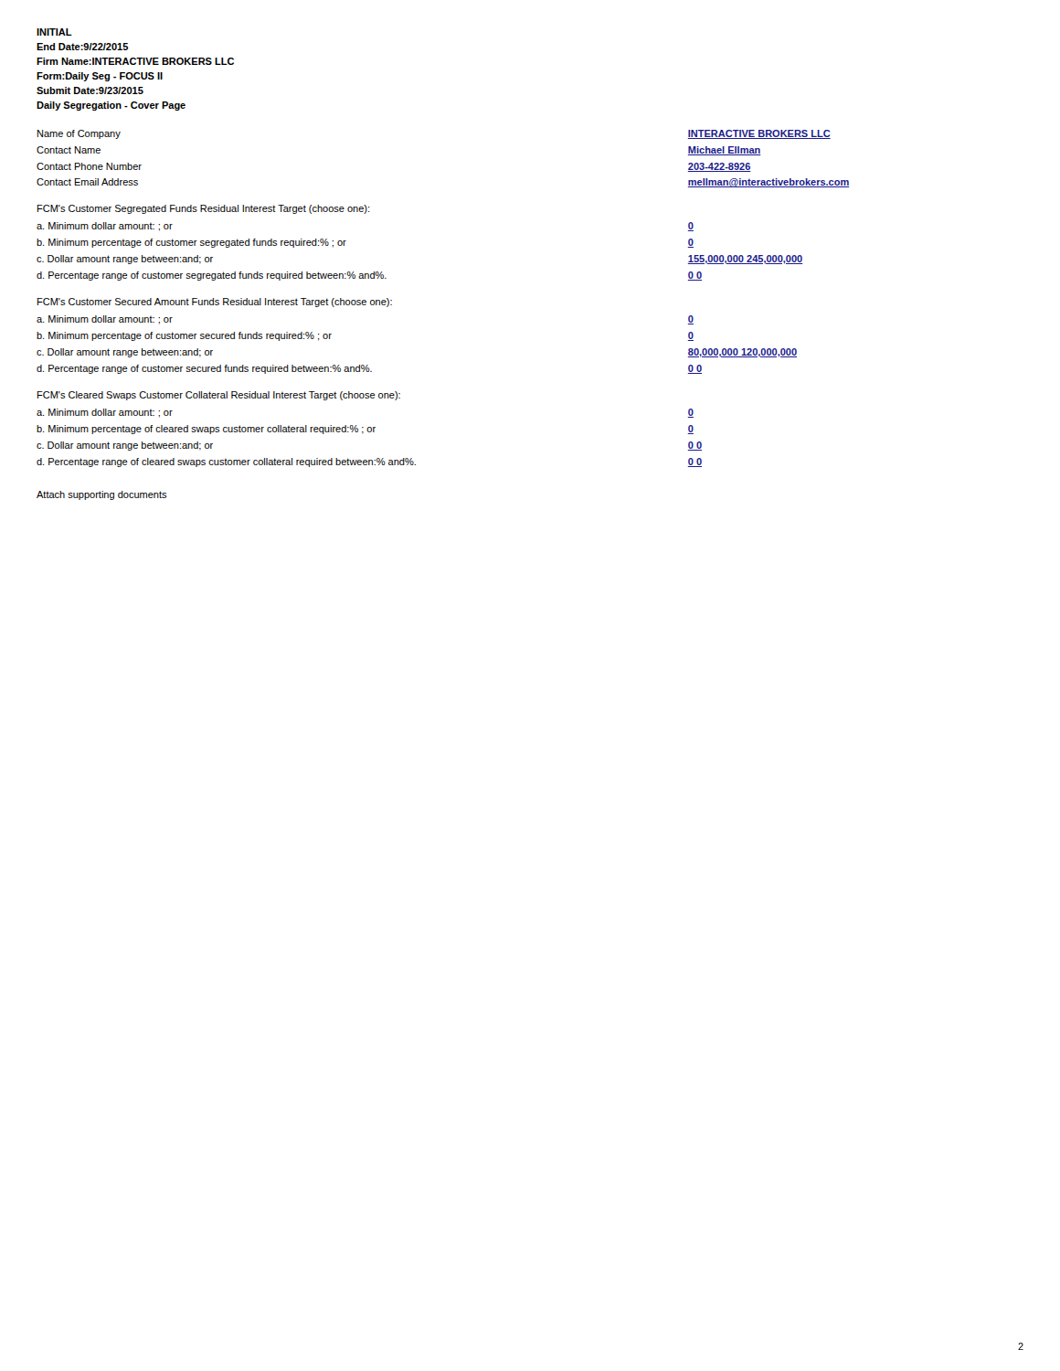INITIAL
End Date:9/22/2015
Firm Name:INTERACTIVE BROKERS LLC
Form:Daily Seg - FOCUS II
Submit Date:9/23/2015
Daily Segregation - Cover Page
| Name of Company | INTERACTIVE BROKERS LLC |
| Contact Name | Michael Ellman |
| Contact Phone Number | 203-422-8926 |
| Contact Email Address | mellman@interactivebrokers.com |
FCM's Customer Segregated Funds Residual Interest Target (choose one):
| a. Minimum dollar amount: ; or | 0 |
| b. Minimum percentage of customer segregated funds required:% ; or | 0 |
| c. Dollar amount range between:and; or | 155,000,000 245,000,000 |
| d. Percentage range of customer segregated funds required between:% and%. | 0 0 |
FCM's Customer Secured Amount Funds Residual Interest Target (choose one):
| a. Minimum dollar amount: ; or | 0 |
| b. Minimum percentage of customer secured funds required:% ; or | 0 |
| c. Dollar amount range between:and; or | 80,000,000 120,000,000 |
| d. Percentage range of customer secured funds required between:% and%. | 0 0 |
FCM's Cleared Swaps Customer Collateral Residual Interest Target (choose one):
| a. Minimum dollar amount: ; or | 0 |
| b. Minimum percentage of cleared swaps customer collateral required:% ; or | 0 |
| c. Dollar amount range between:and; or | 0 0 |
| d. Percentage range of cleared swaps customer collateral required between:% and%. | 0 0 |
Attach supporting documents
2